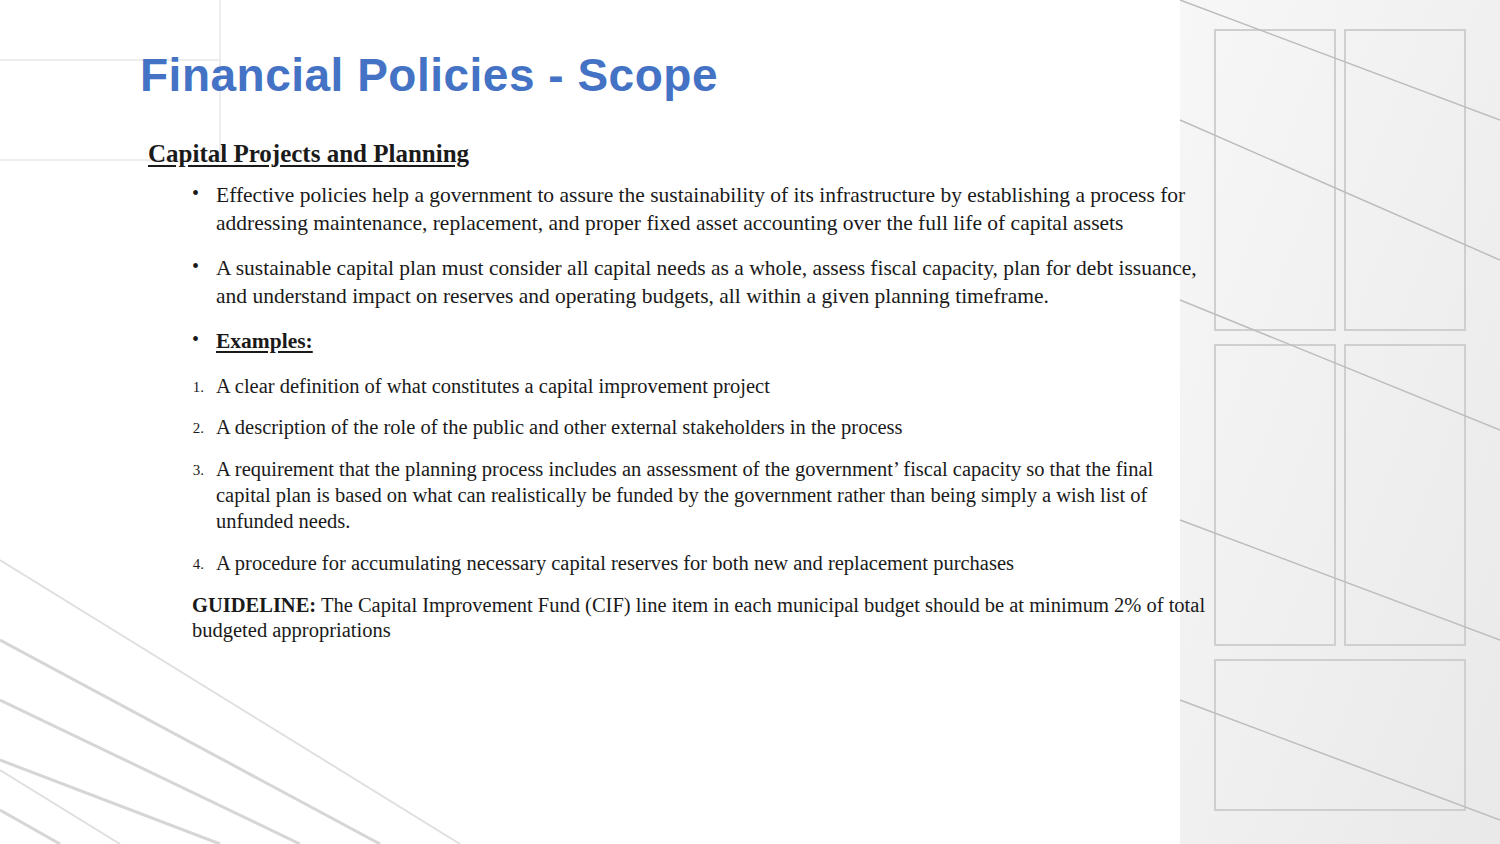Financial Policies - Scope
Capital Projects and Planning
Effective policies help a government to assure the sustainability of its infrastructure by establishing a process for addressing maintenance, replacement, and proper fixed asset accounting over the full life of capital assets
A sustainable capital plan must consider all capital needs as a whole, assess fiscal capacity, plan for debt issuance, and understand impact on reserves and operating budgets, all within a given planning timeframe.
Examples:
A clear definition of what constitutes a capital improvement project
A description of the role of the public and other external stakeholders in the process
A requirement that the planning process includes an assessment of the government’ fiscal capacity so that the final capital plan is based on what can realistically be funded by the government rather than being simply a wish list of unfunded needs.
A procedure for accumulating necessary capital reserves for both new and replacement purchases
GUIDELINE: The Capital Improvement Fund (CIF) line item in each municipal budget should be at minimum 2% of total budgeted appropriations